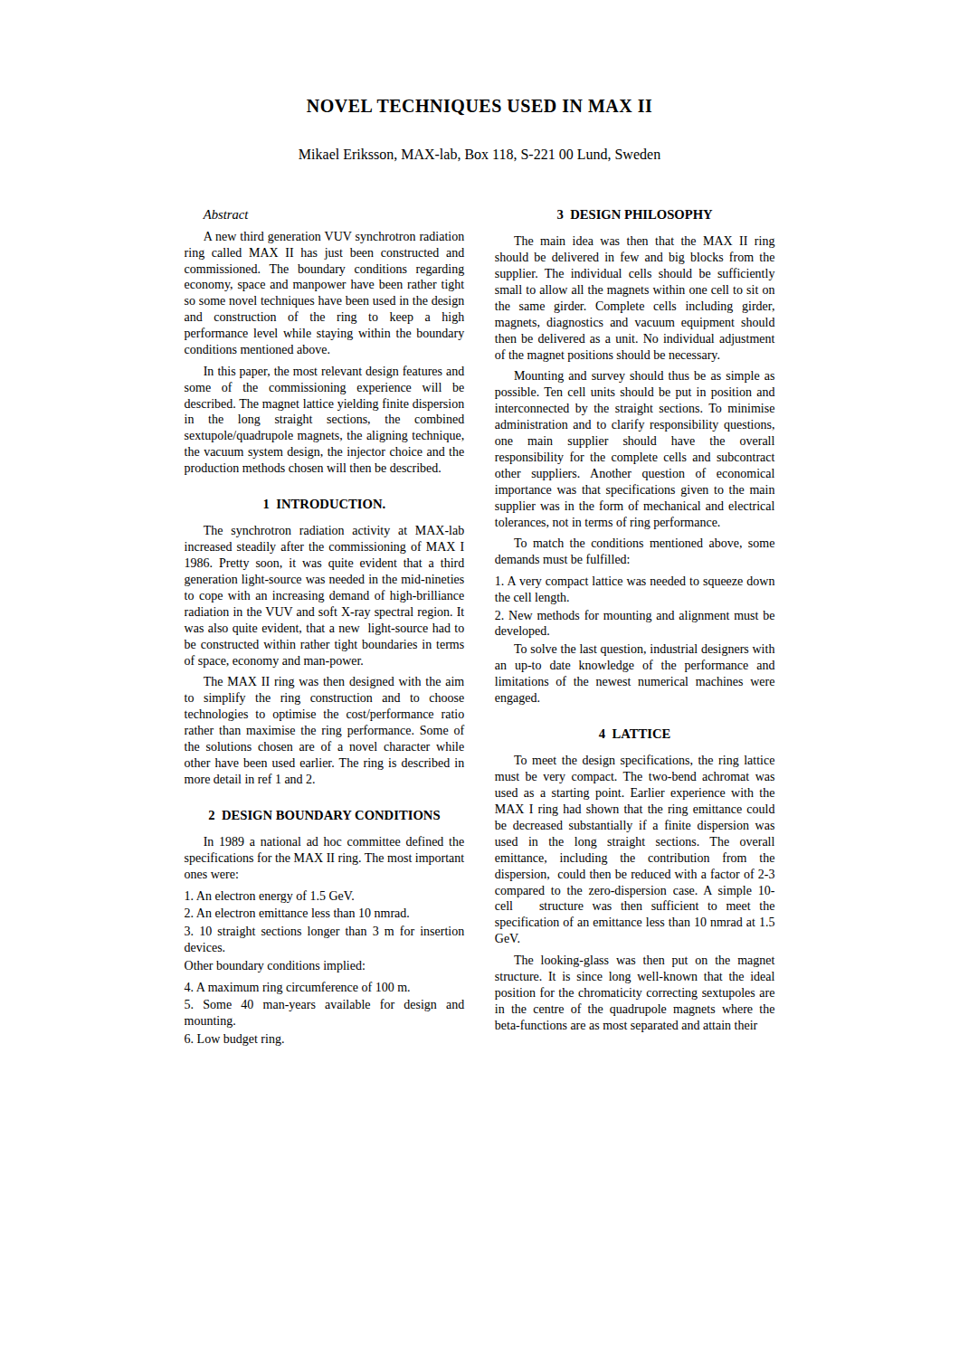NOVEL TECHNIQUES USED IN MAX II
Mikael Eriksson, MAX-lab, Box 118, S-221 00 Lund, Sweden
Abstract
A new third generation VUV synchrotron radiation ring called MAX II has just been constructed and commissioned. The boundary conditions regarding economy, space and manpower have been rather tight so some novel techniques have been used in the design and construction of the ring to keep a high performance level while staying within the boundary conditions mentioned above.
In this paper, the most relevant design features and some of the commissioning experience will be described. The magnet lattice yielding finite dispersion in the long straight sections, the combined sextupole/quadrupole magnets, the aligning technique, the vacuum system design, the injector choice and the production methods chosen will then be described.
1 INTRODUCTION.
The synchrotron radiation activity at MAX-lab increased steadily after the commissioning of MAX I 1986. Pretty soon, it was quite evident that a third generation light-source was needed in the mid-nineties to cope with an increasing demand of high-brilliance radiation in the VUV and soft X-ray spectral region. It was also quite evident, that a new light-source had to be constructed within rather tight boundaries in terms of space, economy and man-power.
The MAX II ring was then designed with the aim to simplify the ring construction and to choose technologies to optimise the cost/performance ratio rather than maximise the ring performance. Some of the solutions chosen are of a novel character while other have been used earlier. The ring is described in more detail in ref 1 and 2.
2 DESIGN BOUNDARY CONDITIONS
In 1989 a national ad hoc committee defined the specifications for the MAX II ring. The most important ones were:
1. An electron energy of 1.5 GeV.
2. An electron emittance less than 10 nmrad.
3. 10 straight sections longer than 3 m for insertion devices.
Other boundary conditions implied:
4. A maximum ring circumference of 100 m.
5. Some 40 man-years available for design and mounting.
6. Low budget ring.
3 DESIGN PHILOSOPHY
The main idea was then that the MAX II ring should be delivered in few and big blocks from the supplier. The individual cells should be sufficiently small to allow all the magnets within one cell to sit on the same girder. Complete cells including girder, magnets, diagnostics and vacuum equipment should then be delivered as a unit. No individual adjustment of the magnet positions should be necessary.
Mounting and survey should thus be as simple as possible. Ten cell units should be put in position and interconnected by the straight sections. To minimise administration and to clarify responsibility questions, one main supplier should have the overall responsibility for the complete cells and subcontract other suppliers. Another question of economical importance was that specifications given to the main supplier was in the form of mechanical and electrical tolerances, not in terms of ring performance.
To match the conditions mentioned above, some demands must be fulfilled:
1. A very compact lattice was needed to squeeze down the cell length.
2. New methods for mounting and alignment must be developed.
To solve the last question, industrial designers with an up-to date knowledge of the performance and limitations of the newest numerical machines were engaged.
4 LATTICE
To meet the design specifications, the ring lattice must be very compact. The two-bend achromat was used as a starting point. Earlier experience with the MAX I ring had shown that the ring emittance could be decreased substantially if a finite dispersion was used in the long straight sections. The overall emittance, including the contribution from the dispersion, could then be reduced with a factor of 2-3 compared to the zero-dispersion case. A simple 10-cell structure was then sufficient to meet the specification of an emittance less than 10 nmrad at 1.5 GeV.
The looking-glass was then put on the magnet structure. It is since long well-known that the ideal position for the chromaticity correcting sextupoles are in the centre of the quadrupole magnets where the beta-functions are as most separated and attain their